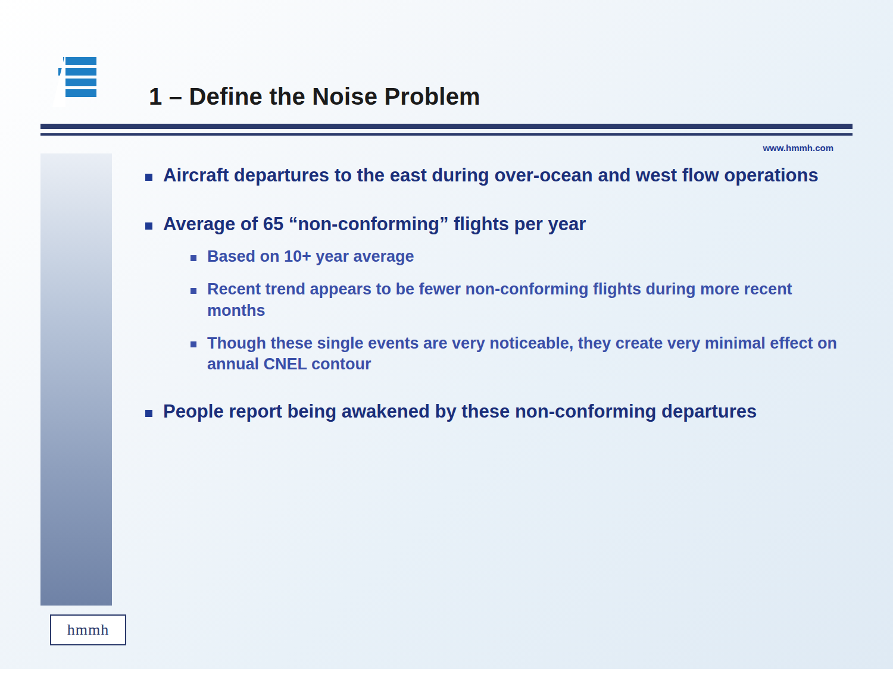1 – Define the Noise Problem
www.hmmh.com
Aircraft departures to the east during over-ocean and west flow operations
Average of 65 “non-conforming” flights per year
Based on 10+ year average
Recent trend appears to be fewer non-conforming flights during more recent months
Though these single events are very noticeable, they create very minimal effect on annual CNEL contour
People report being awakened by these non-conforming departures
hmmh